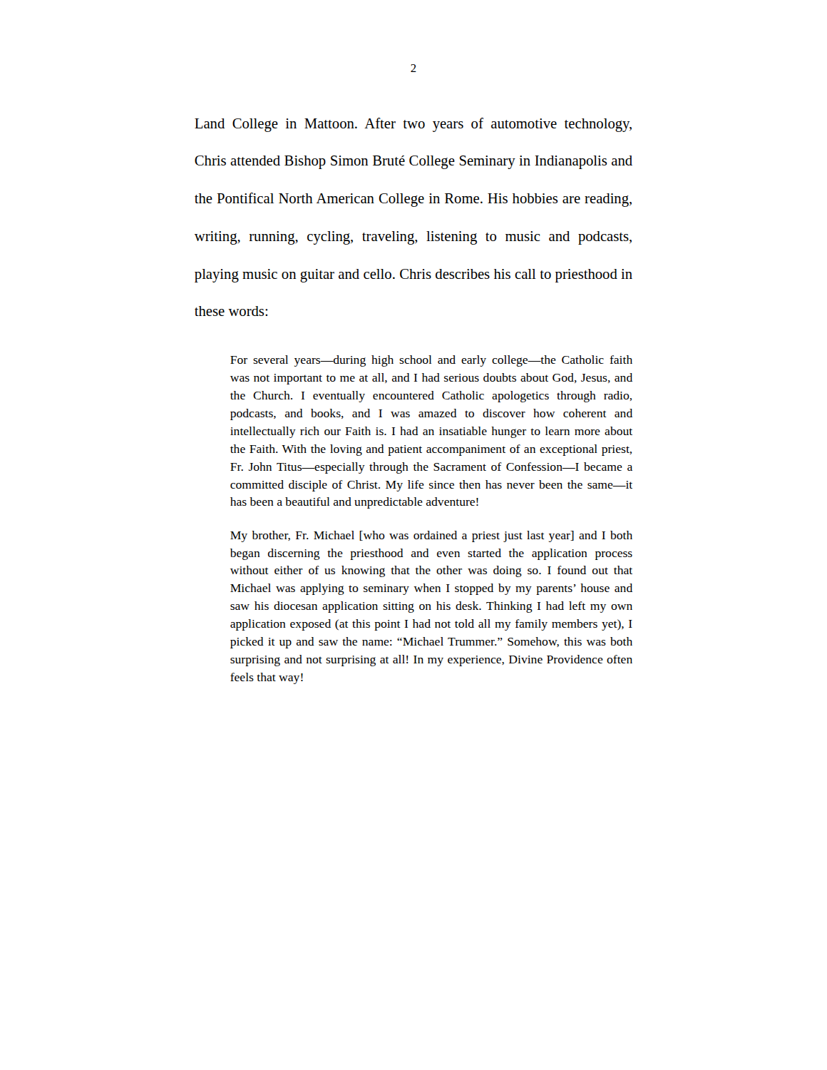2
Land College in Mattoon. After two years of automotive technology, Chris attended Bishop Simon Bruté College Seminary in Indianapolis and the Pontifical North American College in Rome. His hobbies are reading, writing, running, cycling, traveling, listening to music and podcasts, playing music on guitar and cello. Chris describes his call to priesthood in these words:
For several years—during high school and early college—the Catholic faith was not important to me at all, and I had serious doubts about God, Jesus, and the Church. I eventually encountered Catholic apologetics through radio, podcasts, and books, and I was amazed to discover how coherent and intellectually rich our Faith is. I had an insatiable hunger to learn more about the Faith. With the loving and patient accompaniment of an exceptional priest, Fr. John Titus—especially through the Sacrament of Confession—I became a committed disciple of Christ. My life since then has never been the same—it has been a beautiful and unpredictable adventure!
My brother, Fr. Michael [who was ordained a priest just last year] and I both began discerning the priesthood and even started the application process without either of us knowing that the other was doing so. I found out that Michael was applying to seminary when I stopped by my parents’ house and saw his diocesan application sitting on his desk. Thinking I had left my own application exposed (at this point I had not told all my family members yet), I picked it up and saw the name: “Michael Trummer.” Somehow, this was both surprising and not surprising at all! In my experience, Divine Providence often feels that way!